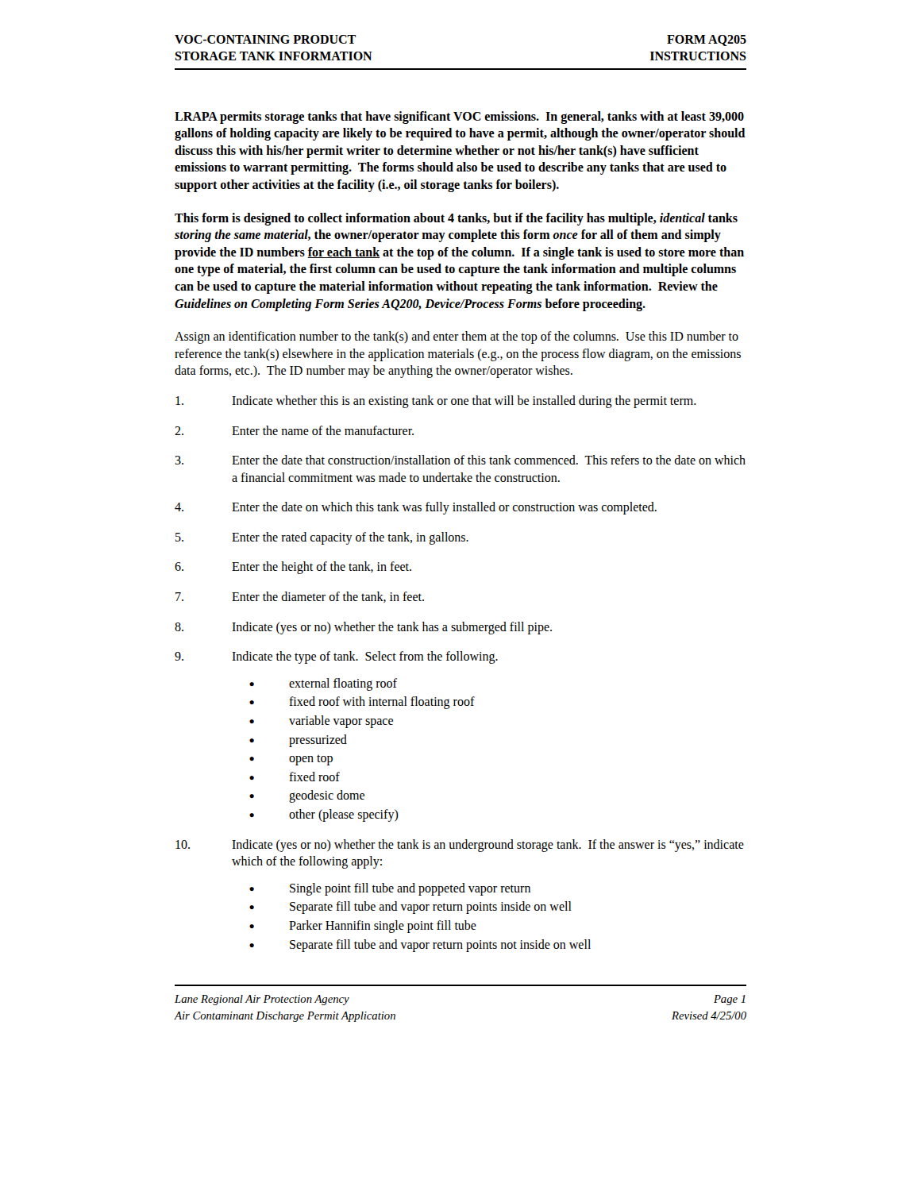VOC-CONTAINING PRODUCT
STORAGE TANK INFORMATION
FORM AQ205
INSTRUCTIONS
LRAPA permits storage tanks that have significant VOC emissions. In general, tanks with at least 39,000 gallons of holding capacity are likely to be required to have a permit, although the owner/operator should discuss this with his/her permit writer to determine whether or not his/her tank(s) have sufficient emissions to warrant permitting. The forms should also be used to describe any tanks that are used to support other activities at the facility (i.e., oil storage tanks for boilers).
This form is designed to collect information about 4 tanks, but if the facility has multiple, identical tanks storing the same material, the owner/operator may complete this form once for all of them and simply provide the ID numbers for each tank at the top of the column. If a single tank is used to store more than one type of material, the first column can be used to capture the tank information and multiple columns can be used to capture the material information without repeating the tank information. Review the Guidelines on Completing Form Series AQ200, Device/Process Forms before proceeding.
Assign an identification number to the tank(s) and enter them at the top of the columns. Use this ID number to reference the tank(s) elsewhere in the application materials (e.g., on the process flow diagram, on the emissions data forms, etc.). The ID number may be anything the owner/operator wishes.
Indicate whether this is an existing tank or one that will be installed during the permit term.
Enter the name of the manufacturer.
Enter the date that construction/installation of this tank commenced. This refers to the date on which a financial commitment was made to undertake the construction.
Enter the date on which this tank was fully installed or construction was completed.
Enter the rated capacity of the tank, in gallons.
Enter the height of the tank, in feet.
Enter the diameter of the tank, in feet.
Indicate (yes or no) whether the tank has a submerged fill pipe.
Indicate the type of tank. Select from the following.
external floating roof
fixed roof with internal floating roof
variable vapor space
pressurized
open top
fixed roof
geodesic dome
other (please specify)
Indicate (yes or no) whether the tank is an underground storage tank. If the answer is “yes,” indicate which of the following apply:
Single point fill tube and poppeted vapor return
Separate fill tube and vapor return points inside on well
Parker Hannifin single point fill tube
Separate fill tube and vapor return points not inside on well
Lane Regional Air Protection Agency
Air Contaminant Discharge Permit Application
Page 1
Revised 4/25/00